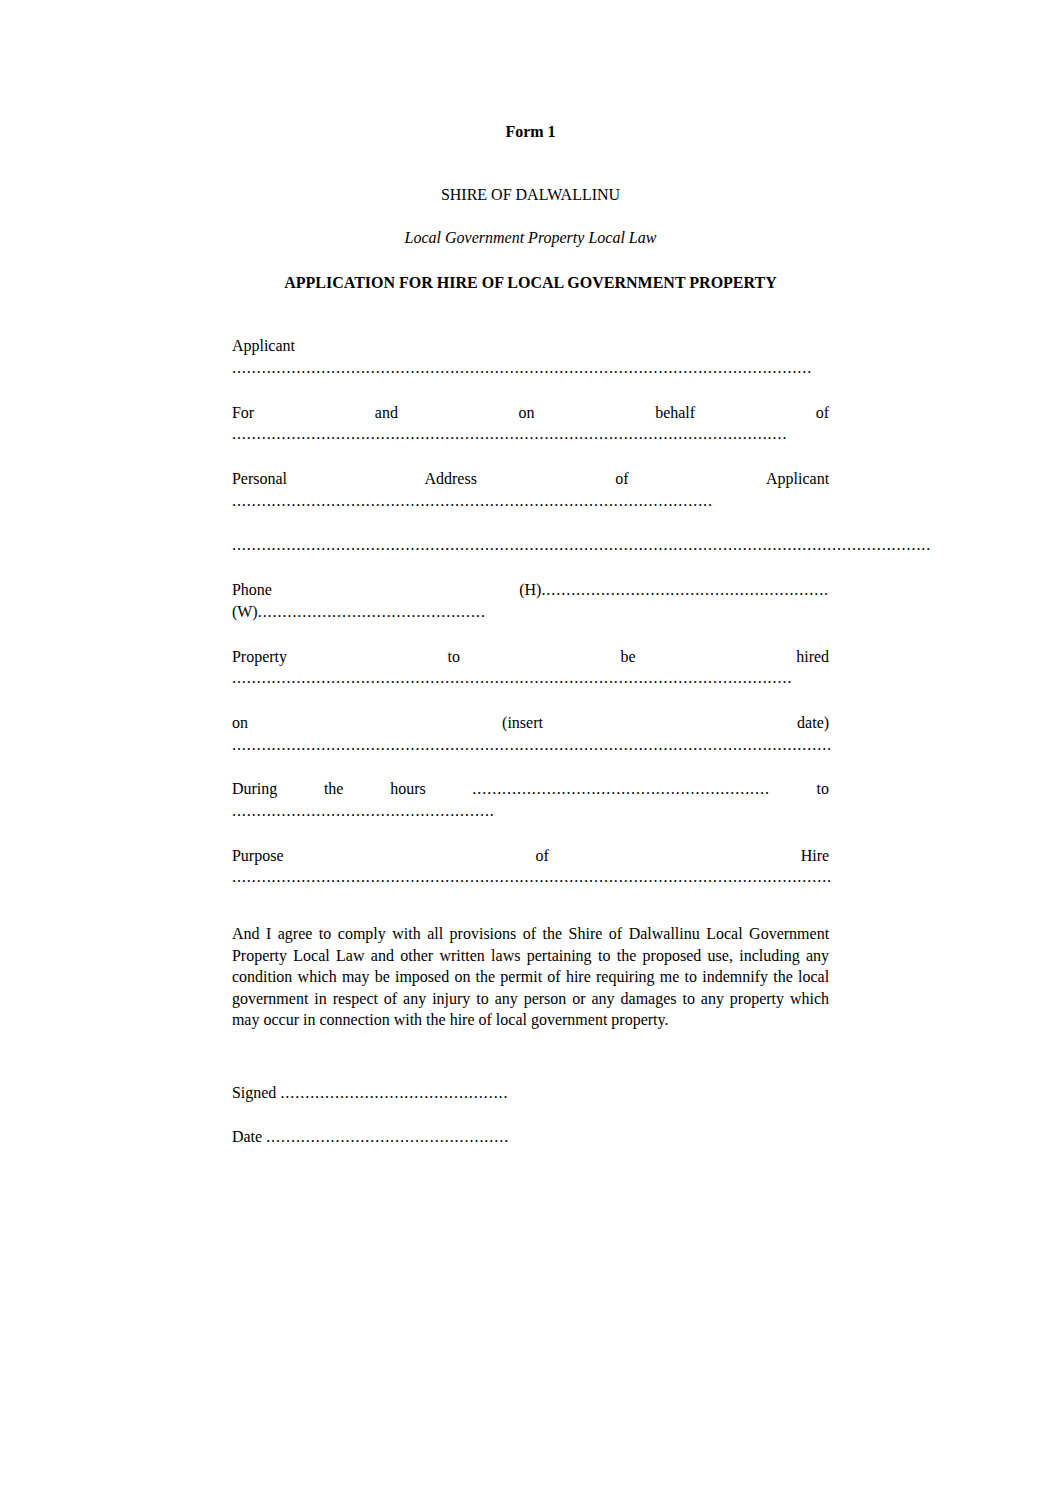Form 1
SHIRE OF DALWALLINU
Local Government Property Local Law
APPLICATION FOR HIRE OF LOCAL GOVERNMENT PROPERTY
Applicant .....................................................................................................................
For and on behalf of ................................................................................................................
Personal Address of Applicant .................................................................................................
.............................................................................................................................................
Phone (H)..........................................................(W)..............................................
Property to be hired .................................................................................................................
on (insert date) .........................................................................................................................
During the hours ............................................................ to .....................................................
Purpose of Hire .........................................................................................................................
And I agree to comply with all provisions of the Shire of Dalwallinu Local Government Property Local Law and other written laws pertaining to the proposed use, including any condition which may be imposed on the permit of hire requiring me to indemnify the local government in respect of any injury to any person or any damages to any property which may occur in connection with the hire of local government property.
Signed ..............................................
Date .................................................